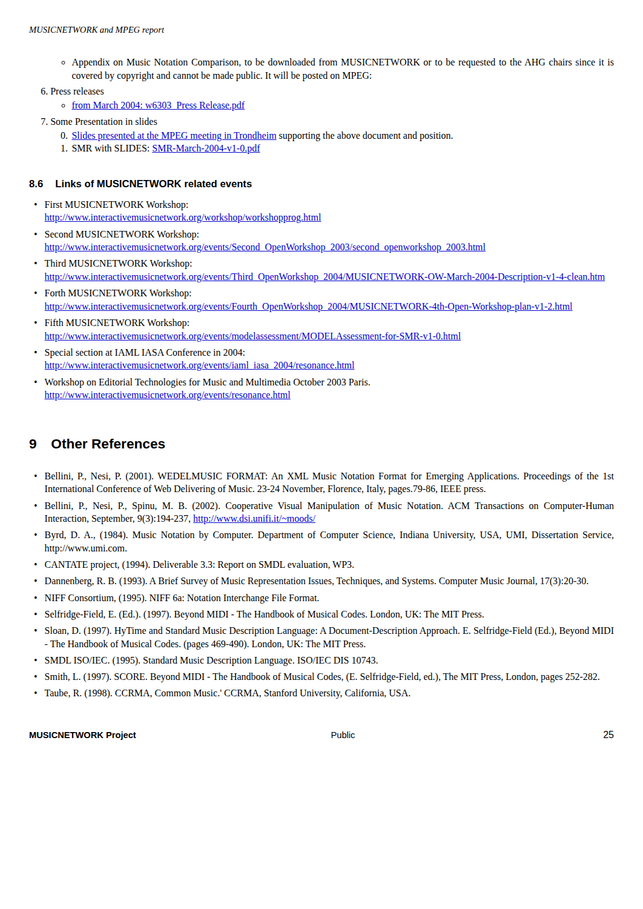MUSICNETWORK and MPEG report
Appendix on Music Notation Comparison, to be downloaded from MUSICNETWORK or to be requested to the AHG chairs since it is covered by copyright and cannot be made public. It will be posted on MPEG:
Press releases
from March 2004: w6303_Press Release.pdf
Some Presentation in slides
Slides presented at the MPEG meeting in Trondheim supporting the above document and position.
SMR with SLIDES: SMR-March-2004-v1-0.pdf
8.6 Links of MUSICNETWORK related events
First MUSICNETWORK Workshop:
http://www.interactivemusicnetwork.org/workshop/workshopprog.html
Second MUSICNETWORK Workshop:
http://www.interactivemusicnetwork.org/events/Second_OpenWorkshop_2003/second_openworkshop_2003.html
Third MUSICNETWORK Workshop:
http://www.interactivemusicnetwork.org/events/Third_OpenWorkshop_2004/MUSICNETWORK-OW-March-2004-Description-v1-4-clean.htm
Forth MUSICNETWORK Workshop:
http://www.interactivemusicnetwork.org/events/Fourth_OpenWorkshop_2004/MUSICNETWORK-4th-Open-Workshop-plan-v1-2.html
Fifth MUSICNETWORK Workshop:
http://www.interactivemusicnetwork.org/events/modelassessment/MODELAssessment-for-SMR-v1-0.html
Special section at IAML IASA Conference in 2004:
http://www.interactivemusicnetwork.org/events/iaml_iasa_2004/resonance.html
Workshop on Editorial Technologies for Music and Multimedia October 2003 Paris.
http://www.interactivemusicnetwork.org/events/resonance.html
9 Other References
Bellini, P., Nesi, P. (2001). WEDELMUSIC FORMAT: An XML Music Notation Format for Emerging Applications. Proceedings of the 1st International Conference of Web Delivering of Music. 23-24 November, Florence, Italy, pages.79-86, IEEE press.
Bellini, P., Nesi, P., Spinu, M. B. (2002). Cooperative Visual Manipulation of Music Notation. ACM Transactions on Computer-Human Interaction, September, 9(3):194-237, http://www.dsi.unifi.it/~moods/
Byrd, D. A., (1984). Music Notation by Computer. Department of Computer Science, Indiana University, USA, UMI, Dissertation Service, http://www.umi.com.
CANTATE project, (1994). Deliverable 3.3: Report on SMDL evaluation, WP3.
Dannenberg, R. B. (1993). A Brief Survey of Music Representation Issues, Techniques, and Systems. Computer Music Journal, 17(3):20-30.
NIFF Consortium, (1995). NIFF 6a: Notation Interchange File Format.
Selfridge-Field, E. (Ed.). (1997). Beyond MIDI - The Handbook of Musical Codes. London, UK: The MIT Press.
Sloan, D. (1997). HyTime and Standard Music Description Language: A Document-Description Approach. E. Selfridge-Field (Ed.), Beyond MIDI - The Handbook of Musical Codes. (pages 469-490). London, UK: The MIT Press.
SMDL ISO/IEC. (1995). Standard Music Description Language. ISO/IEC DIS 10743.
Smith, L. (1997). SCORE. Beyond MIDI - The Handbook of Musical Codes, (E. Selfridge-Field, ed.), The MIT Press, London, pages 252-282.
Taube, R. (1998). CCRMA, Common Music.' CCRMA, Stanford University, California, USA.
MUSICNETWORK Project Public 25